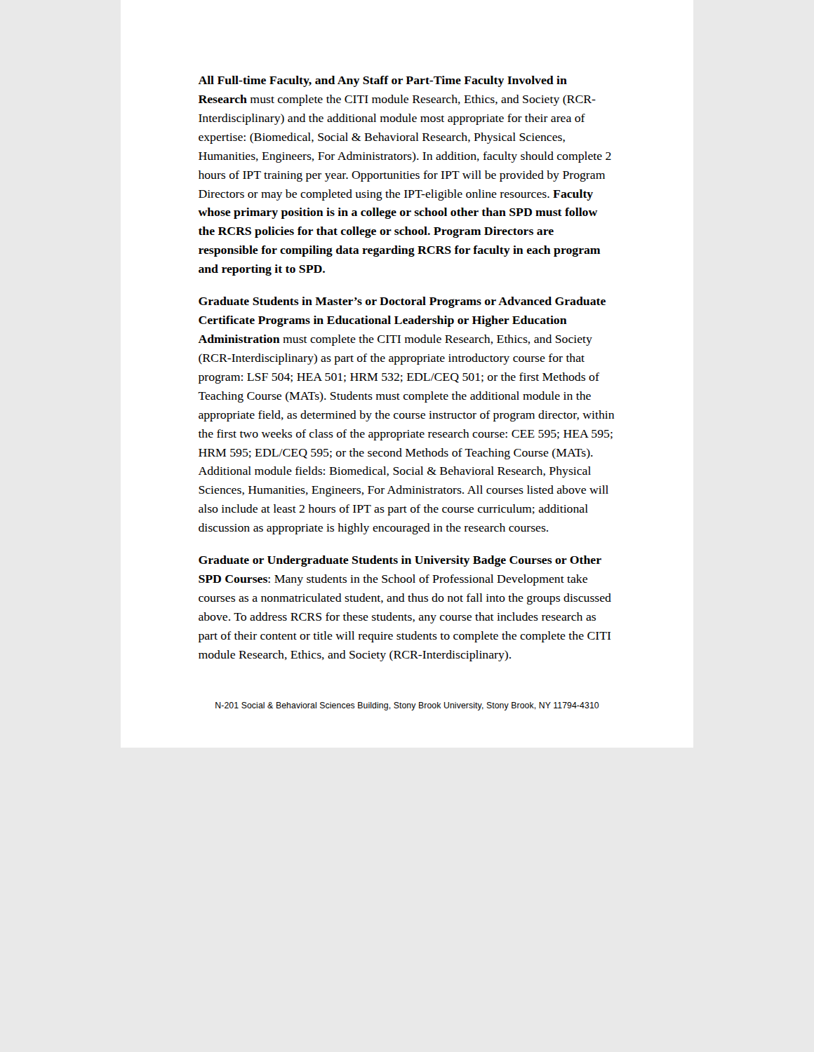All Full-time Faculty, and Any Staff or Part-Time Faculty Involved in Research must complete the CITI module Research, Ethics, and Society (RCR-Interdisciplinary) and the additional module most appropriate for their area of expertise: (Biomedical, Social & Behavioral Research, Physical Sciences, Humanities, Engineers, For Administrators). In addition, faculty should complete 2 hours of IPT training per year. Opportunities for IPT will be provided by Program Directors or may be completed using the IPT-eligible online resources. Faculty whose primary position is in a college or school other than SPD must follow the RCRS policies for that college or school. Program Directors are responsible for compiling data regarding RCRS for faculty in each program and reporting it to SPD.
Graduate Students in Master’s or Doctoral Programs or Advanced Graduate Certificate Programs in Educational Leadership or Higher Education Administration must complete the CITI module Research, Ethics, and Society (RCR-Interdisciplinary) as part of the appropriate introductory course for that program: LSF 504; HEA 501; HRM 532; EDL/CEQ 501; or the first Methods of Teaching Course (MATs). Students must complete the additional module in the appropriate field, as determined by the course instructor of program director, within the first two weeks of class of the appropriate research course: CEE 595; HEA 595; HRM 595; EDL/CEQ 595; or the second Methods of Teaching Course (MATs). Additional module fields: Biomedical, Social & Behavioral Research, Physical Sciences, Humanities, Engineers, For Administrators. All courses listed above will also include at least 2 hours of IPT as part of the course curriculum; additional discussion as appropriate is highly encouraged in the research courses.
Graduate or Undergraduate Students in University Badge Courses or Other SPD Courses: Many students in the School of Professional Development take courses as a nonmatriculated student, and thus do not fall into the groups discussed above. To address RCRS for these students, any course that includes research as part of their content or title will require students to complete the complete the CITI module Research, Ethics, and Society (RCR-Interdisciplinary).
N-201 Social & Behavioral Sciences Building, Stony Brook University, Stony Brook, NY 11794-4310